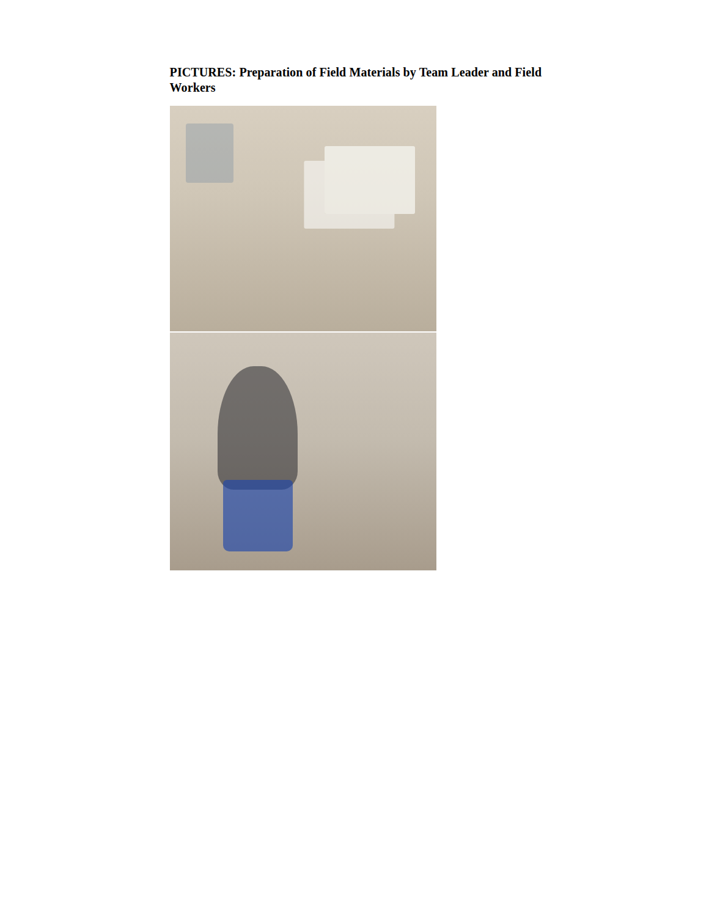PICTURES: Preparation of Field Materials by Team Leader and Field Workers
Office desk with printed field materials, printer and computer equipment.
A field worker sorting printed questionnaires at the desk.